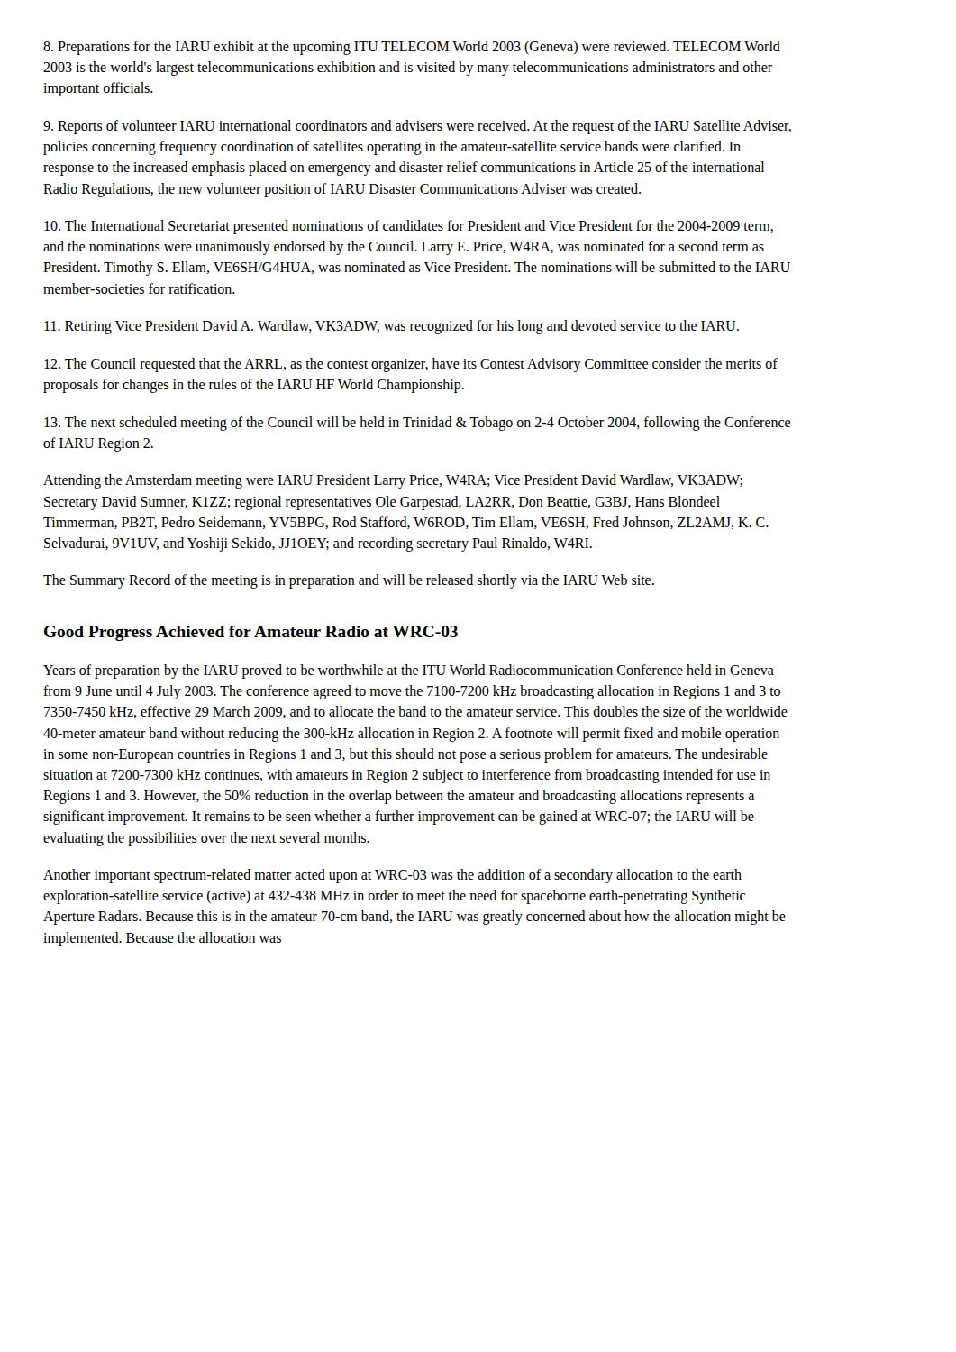8. Preparations for the IARU exhibit at the upcoming ITU TELECOM World 2003 (Geneva) were reviewed. TELECOM World 2003 is the world's largest telecommunications exhibition and is visited by many telecommunications administrators and other important officials.
9. Reports of volunteer IARU international coordinators and advisers were received. At the request of the IARU Satellite Adviser, policies concerning frequency coordination of satellites operating in the amateur-satellite service bands were clarified. In response to the increased emphasis placed on emergency and disaster relief communications in Article 25 of the international Radio Regulations, the new volunteer position of IARU Disaster Communications Adviser was created.
10. The International Secretariat presented nominations of candidates for President and Vice President for the 2004-2009 term, and the nominations were unanimously endorsed by the Council. Larry E. Price, W4RA, was nominated for a second term as President. Timothy S. Ellam, VE6SH/G4HUA, was nominated as Vice President. The nominations will be submitted to the IARU member-societies for ratification.
11. Retiring Vice President David A. Wardlaw, VK3ADW, was recognized for his long and devoted service to the IARU.
12. The Council requested that the ARRL, as the contest organizer, have its Contest Advisory Committee consider the merits of proposals for changes in the rules of the IARU HF World Championship.
13. The next scheduled meeting of the Council will be held in Trinidad & Tobago on 2-4 October 2004, following the Conference of IARU Region 2.
Attending the Amsterdam meeting were IARU President Larry Price, W4RA; Vice President David Wardlaw, VK3ADW; Secretary David Sumner, K1ZZ; regional representatives Ole Garpestad, LA2RR, Don Beattie, G3BJ, Hans Blondeel Timmerman, PB2T, Pedro Seidemann, YV5BPG, Rod Stafford, W6ROD, Tim Ellam, VE6SH, Fred Johnson, ZL2AMJ, K. C. Selvadurai, 9V1UV, and Yoshiji Sekido, JJ1OEY; and recording secretary Paul Rinaldo, W4RI.
The Summary Record of the meeting is in preparation and will be released shortly via the IARU Web site.
Good Progress Achieved for Amateur Radio at WRC-03
Years of preparation by the IARU proved to be worthwhile at the ITU World Radiocommunication Conference held in Geneva from 9 June until 4 July 2003. The conference agreed to move the 7100-7200 kHz broadcasting allocation in Regions 1 and 3 to 7350-7450 kHz, effective 29 March 2009, and to allocate the band to the amateur service. This doubles the size of the worldwide 40-meter amateur band without reducing the 300-kHz allocation in Region 2. A footnote will permit fixed and mobile operation in some non-European countries in Regions 1 and 3, but this should not pose a serious problem for amateurs. The undesirable situation at 7200-7300 kHz continues, with amateurs in Region 2 subject to interference from broadcasting intended for use in Regions 1 and 3. However, the 50% reduction in the overlap between the amateur and broadcasting allocations represents a significant improvement. It remains to be seen whether a further improvement can be gained at WRC-07; the IARU will be evaluating the possibilities over the next several months.
Another important spectrum-related matter acted upon at WRC-03 was the addition of a secondary allocation to the earth exploration-satellite service (active) at 432-438 MHz in order to meet the need for spaceborne earth-penetrating Synthetic Aperture Radars. Because this is in the amateur 70-cm band, the IARU was greatly concerned about how the allocation might be implemented. Because the allocation was